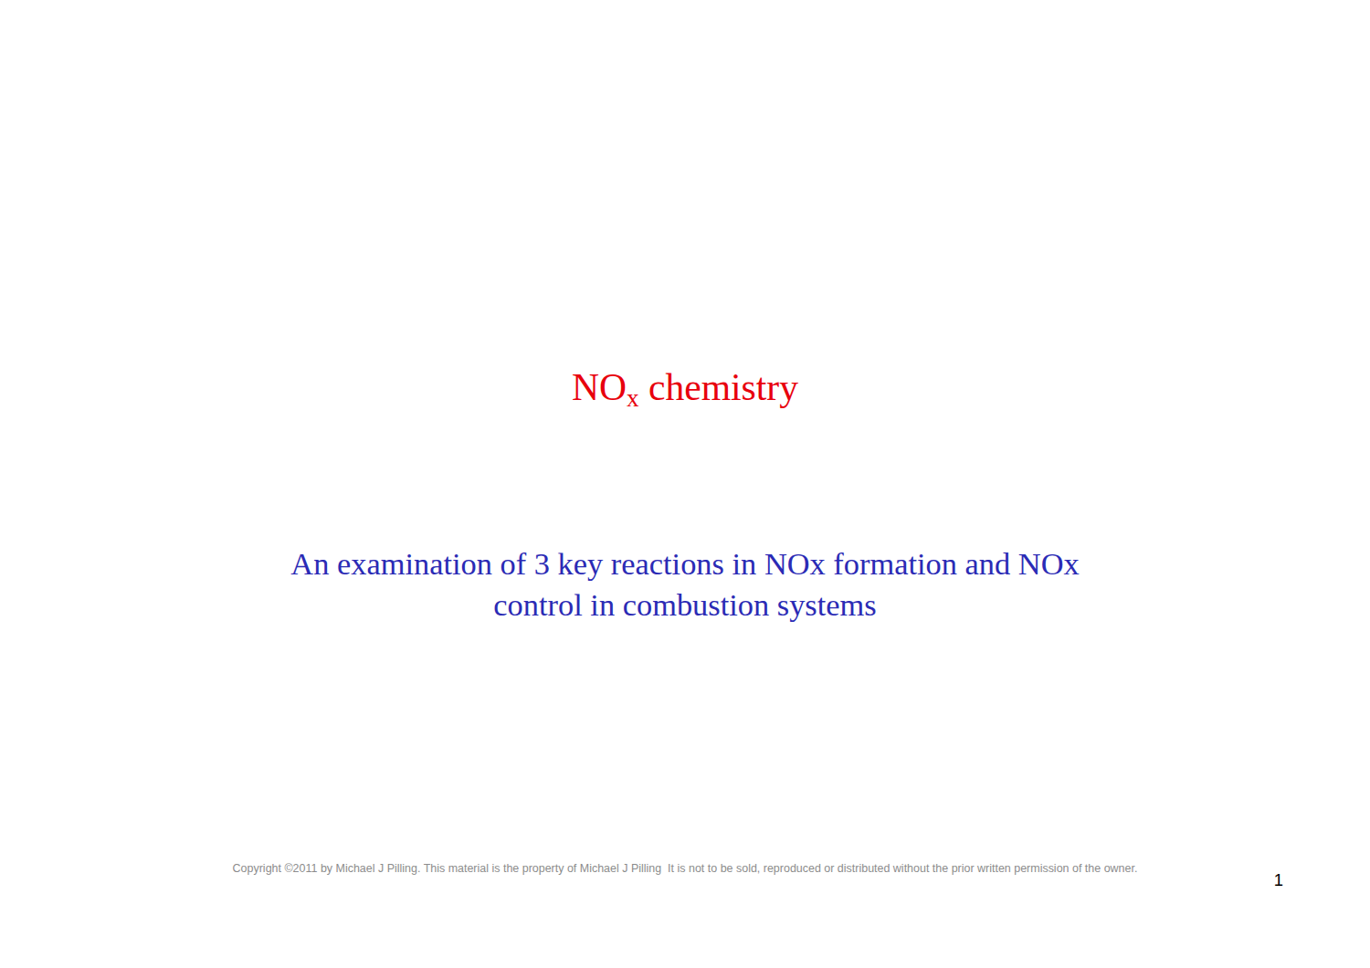NOx chemistry
An examination of 3 key reactions in NOx formation and NOx control in combustion systems
Copyright ©2011 by Michael J Pilling. This material is the property of Michael J Pilling It is not to be sold, reproduced or distributed without the prior written permission of the owner.
1